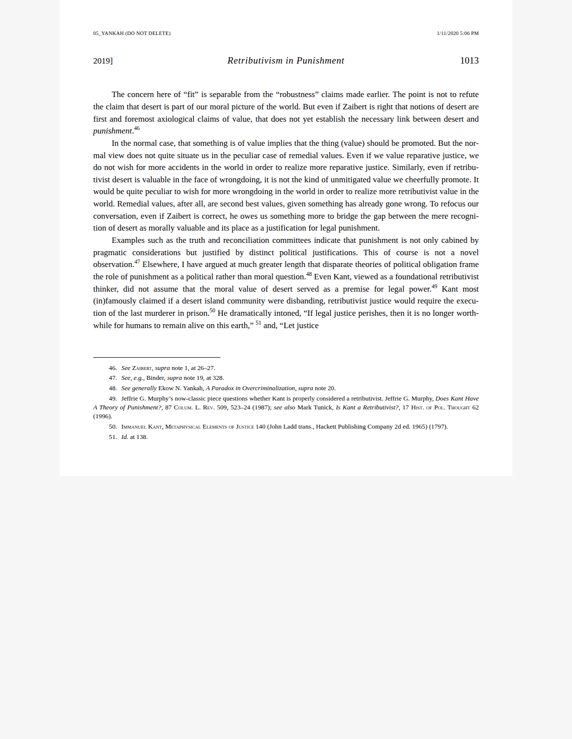05_Yankah (Do Not Delete) 1/11/2020 5:06 PM
2019] Retributivism in Punishment 1013
The concern here of “fit” is separable from the “robustness” claims made earlier. The point is not to refute the claim that desert is part of our moral picture of the world. But even if Zaibert is right that notions of desert are first and foremost axiological claims of value, that does not yet establish the necessary link between desert and punishment.46
In the normal case, that something is of value implies that the thing (value) should be promoted. But the normal view does not quite situate us in the peculiar case of remedial values. Even if we value reparative justice, we do not wish for more accidents in the world in order to realize more reparative justice. Similarly, even if retributivist desert is valuable in the face of wrongdoing, it is not the kind of unmitigated value we cheerfully promote. It would be quite peculiar to wish for more wrongdoing in the world in order to realize more retributivist value in the world. Remedial values, after all, are second best values, given something has already gone wrong. To refocus our conversation, even if Zaibert is correct, he owes us something more to bridge the gap between the mere recognition of desert as morally valuable and its place as a justification for legal punishment.
Examples such as the truth and reconciliation committees indicate that punishment is not only cabined by pragmatic considerations but justified by distinct political justifications. This of course is not a novel observation.47 Elsewhere, I have argued at much greater length that disparate theories of political obligation frame the role of punishment as a political rather than moral question.48 Even Kant, viewed as a foundational retributivist thinker, did not assume that the moral value of desert served as a premise for legal power.49 Kant most (in)famously claimed if a desert island community were disbanding, retributivist justice would require the execution of the last murderer in prison.50 He dramatically intoned, “If legal justice perishes, then it is no longer worthwhile for humans to remain alive on this earth,” 51 and, “Let justice
46. See Zaibert, supra note 1, at 26–27.
47. See, e.g., Binder, supra note 19, at 328.
48. See generally Ekow N. Yankah, A Paradox in Overcriminalization, supra note 20.
49. Jeffrie G. Murphy’s now-classic piece questions whether Kant is properly considered a retributivist. Jeffrie G. Murphy, Does Kant Have A Theory of Punishment?, 87 Colum. L. Rev. 509, 523–24 (1987); see also Mark Tunick, Is Kant a Retributivist?, 17 Hist. of Pol. Thought 62 (1996).
50. Immanuel Kant, Metaphysical Elements of Justice 140 (John Ladd trans., Hackett Publishing Company 2d ed. 1965) (1797).
51. Id. at 138.